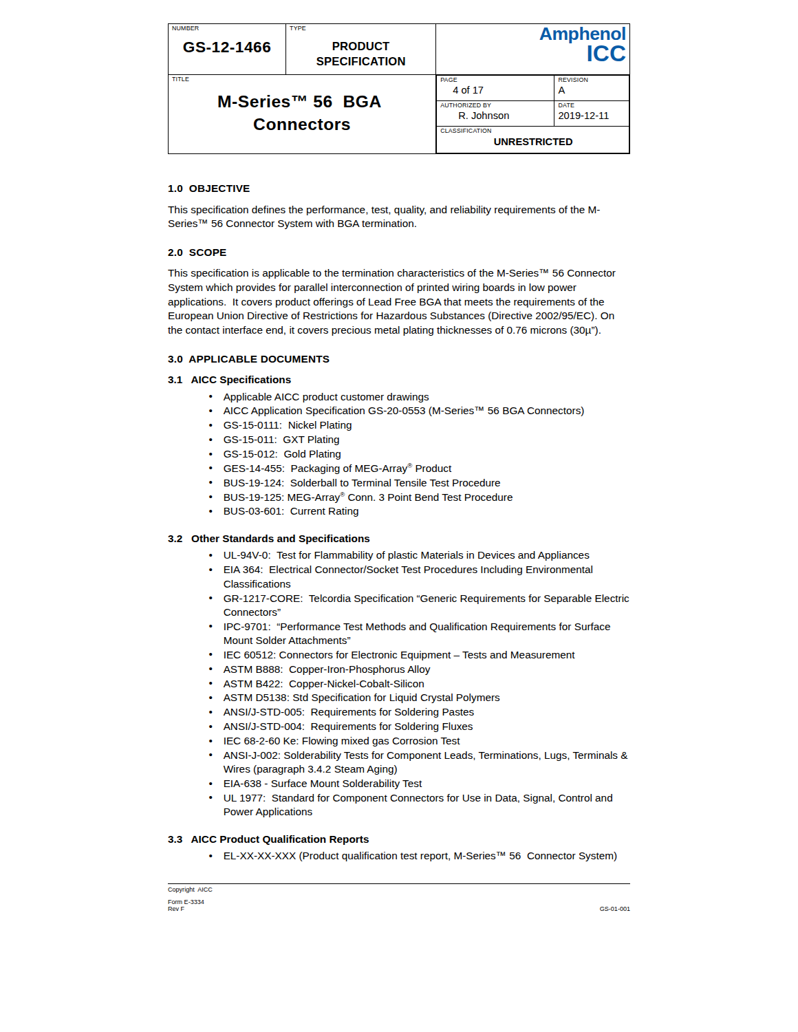| NUMBER GS-12-1466 | TYPE PRODUCT SPECIFICATION | Amphenol ICC |
| TITLE M-Series™ 56 BGA Connectors | / PAGE 4 of 17 / REVISION A / / AUTHORIZED BY R. Johnson / DATE 2019-12-11 / / CLASSIFICATION UNRESTRICTED / |
1.0 OBJECTIVE
This specification defines the performance, test, quality, and reliability requirements of the M-Series™ 56 Connector System with BGA termination.
2.0 SCOPE
This specification is applicable to the termination characteristics of the M-Series™ 56 Connector System which provides for parallel interconnection of printed wiring boards in low power applications. It covers product offerings of Lead Free BGA that meets the requirements of the European Union Directive of Restrictions for Hazardous Substances (Directive 2002/95/EC). On the contact interface end, it covers precious metal plating thicknesses of 0.76 microns (30µ”).
3.0 APPLICABLE DOCUMENTS
3.1 AICC Specifications
Applicable AICC product customer drawings
AICC Application Specification GS-20-0553 (M-Series™ 56 BGA Connectors)
GS-15-0111: Nickel Plating
GS-15-011: GXT Plating
GS-15-012: Gold Plating
GES-14-455: Packaging of MEG-Array® Product
BUS-19-124: Solderball to Terminal Tensile Test Procedure
BUS-19-125: MEG-Array® Conn. 3 Point Bend Test Procedure
BUS-03-601: Current Rating
3.2 Other Standards and Specifications
UL-94V-0: Test for Flammability of plastic Materials in Devices and Appliances
EIA 364: Electrical Connector/Socket Test Procedures Including Environmental Classifications
GR-1217-CORE: Telcordia Specification “Generic Requirements for Separable Electric Connectors”
IPC-9701: “Performance Test Methods and Qualification Requirements for Surface Mount Solder Attachments”
IEC 60512: Connectors for Electronic Equipment – Tests and Measurement
ASTM B888: Copper-Iron-Phosphorus Alloy
ASTM B422: Copper-Nickel-Cobalt-Silicon
ASTM D5138: Std Specification for Liquid Crystal Polymers
ANSI/J-STD-005: Requirements for Soldering Pastes
ANSI/J-STD-004: Requirements for Soldering Fluxes
IEC 68-2-60 Ke: Flowing mixed gas Corrosion Test
ANSI-J-002: Solderability Tests for Component Leads, Terminations, Lugs, Terminals & Wires (paragraph 3.4.2 Steam Aging)
EIA-638 - Surface Mount Solderability Test
UL 1977: Standard for Component Connectors for Use in Data, Signal, Control and Power Applications
3.3 AICC Product Qualification Reports
EL-XX-XX-XXX (Product qualification test report, M-Series™ 56 Connector System)
Copyright AICC
Form E-3334
Rev F
GS-01-001